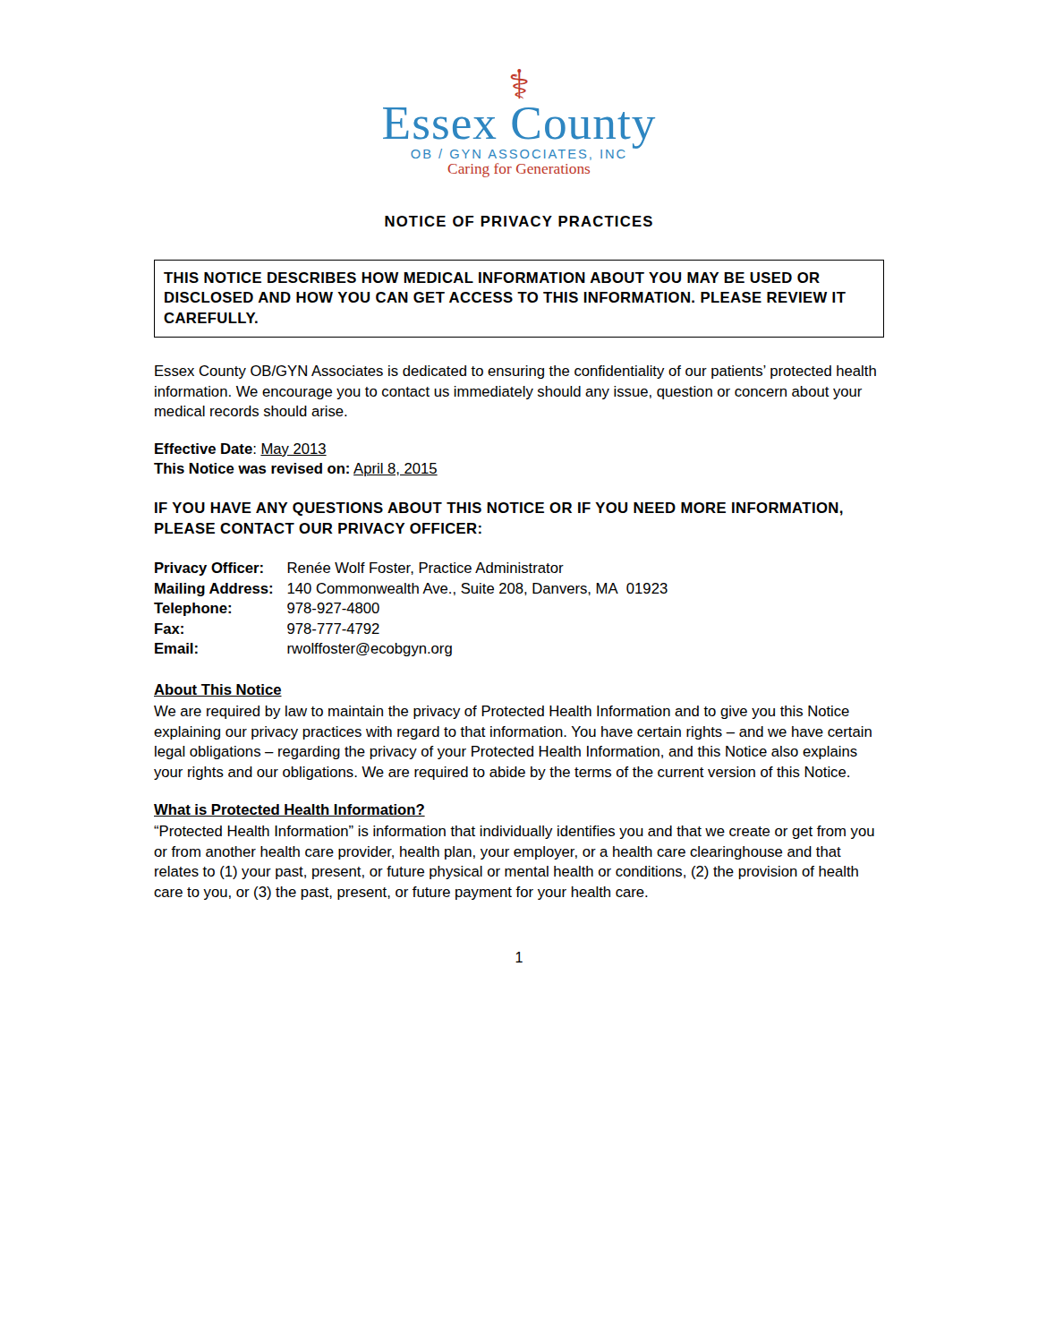⚕ Essex County OB / GYN ASSOCIATES, INC Caring for Generations
NOTICE OF PRIVACY PRACTICES
THIS NOTICE DESCRIBES HOW MEDICAL INFORMATION ABOUT YOU MAY BE USED OR DISCLOSED AND HOW YOU CAN GET ACCESS TO THIS INFORMATION. PLEASE REVIEW IT CAREFULLY.
Essex County OB/GYN Associates is dedicated to ensuring the confidentiality of our patients’ protected health information. We encourage you to contact us immediately should any issue, question or concern about your medical records should arise.
Effective Date: May 2013
This Notice was revised on: April 8, 2015
IF YOU HAVE ANY QUESTIONS ABOUT THIS NOTICE OR IF YOU NEED MORE INFORMATION, PLEASE CONTACT OUR PRIVACY OFFICER:
| Privacy Officer: | Renée Wolf Foster, Practice Administrator |
| Mailing Address: | 140 Commonwealth Ave., Suite 208, Danvers, MA 01923 |
| Telephone: | 978-927-4800 |
| Fax: | 978-777-4792 |
| Email: | rwolffoster@ecobgyn.org |
About This Notice
We are required by law to maintain the privacy of Protected Health Information and to give you this Notice explaining our privacy practices with regard to that information. You have certain rights – and we have certain legal obligations – regarding the privacy of your Protected Health Information, and this Notice also explains your rights and our obligations. We are required to abide by the terms of the current version of this Notice.
What is Protected Health Information?
“Protected Health Information” is information that individually identifies you and that we create or get from you or from another health care provider, health plan, your employer, or a health care clearinghouse and that relates to (1) your past, present, or future physical or mental health or conditions, (2) the provision of health care to you, or (3) the past, present, or future payment for your health care.
1